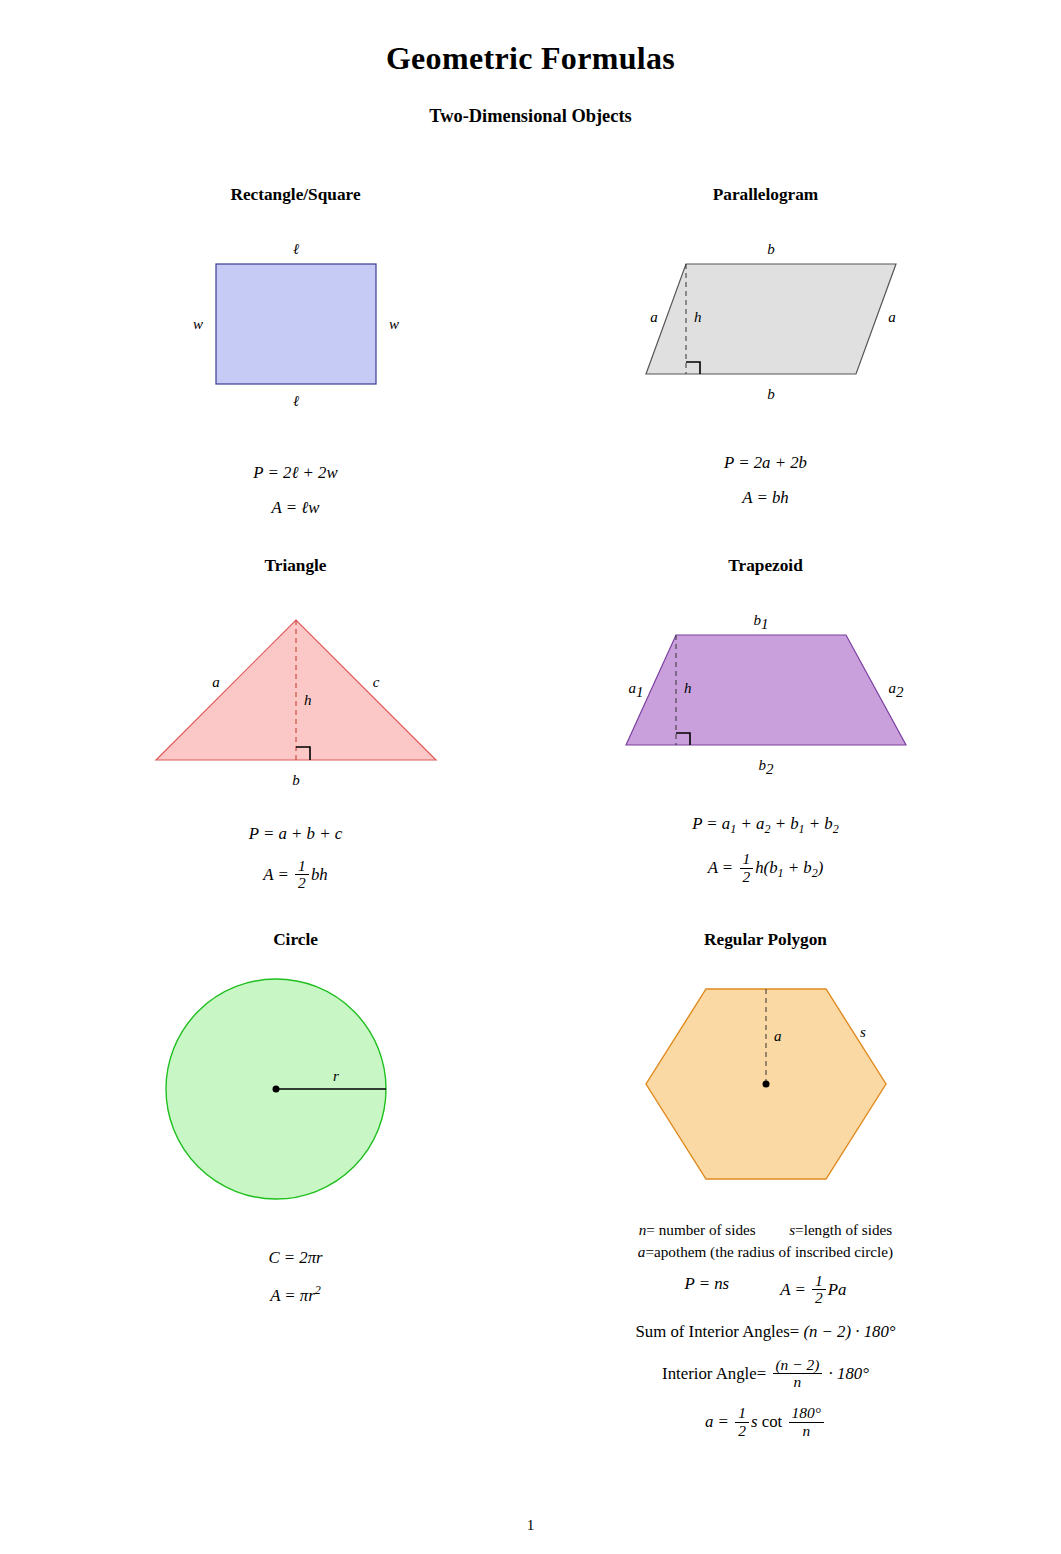Geometric Formulas
Two-Dimensional Objects
Rectangle/Square
ℓ ℓ w w
P = 2ℓ + 2w
A = ℓw
Parallelogram
b b a a h
P = 2a + 2b
A = bh
Triangle
a c b h
P = a + b + c
A = 12bh
Trapezoid
b1 b2 a1 a2 h
P = a1 + a2 + b1 + b2
A = 12h(b1 + b2)
Circle
r
C = 2πr
A = πr2
Regular Polygon
a s
n= number of sides s=length of sides
a=apothem (the radius of inscribed circle)
P = ns A = 12 Pa
Sum of Interior Angles= (n − 2) · 180°
Interior Angle= (n − 2) n · 180°
a = 12s cot 180°n
1